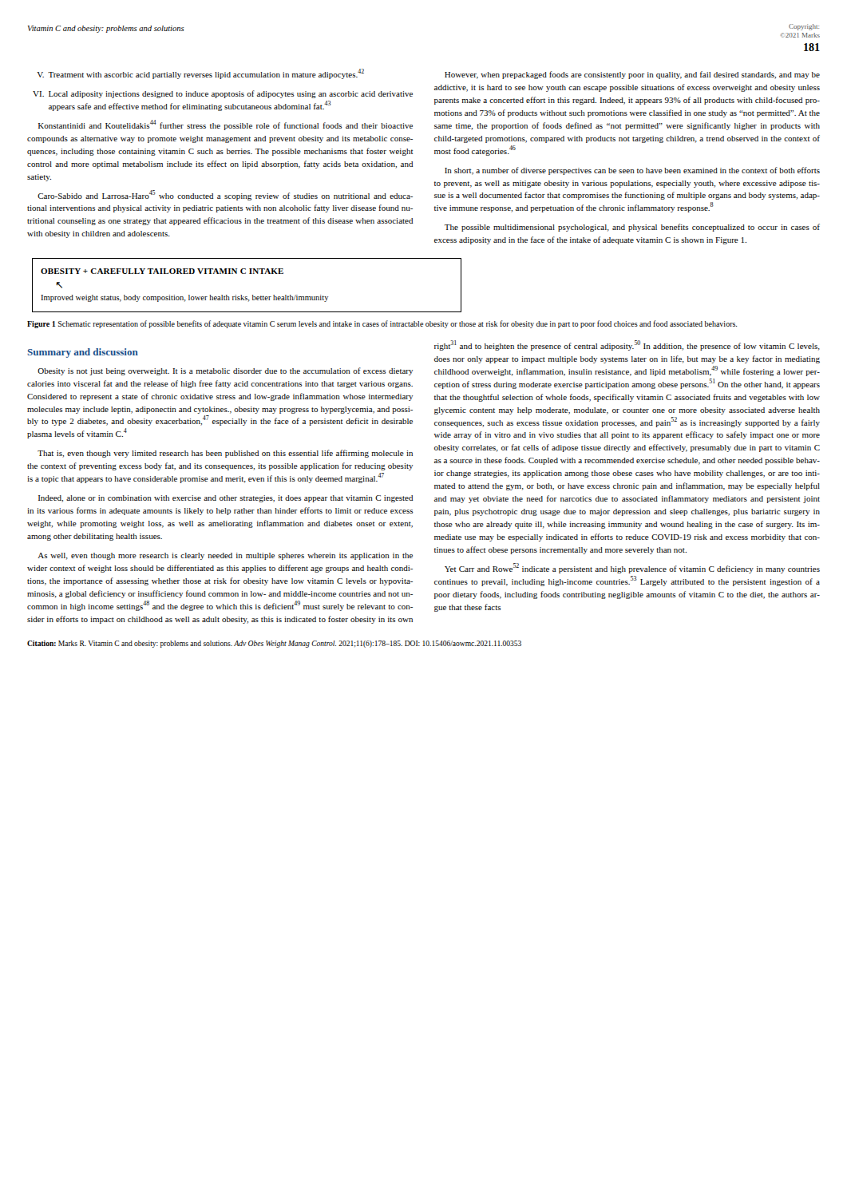Vitamin C and obesity: problems and solutions
Copyright:
©2021 Marks
181
Treatment with ascorbic acid partially reverses lipid accumulation in mature adipocytes.42
Local adiposity injections designed to induce apoptosis of adipocytes using an ascorbic acid derivative appears safe and effective method for eliminating subcutaneous abdominal fat.43
Konstantinidi and Koutelidakis44 further stress the possible role of functional foods and their bioactive compounds as alternative way to promote weight management and prevent obesity and its metabolic consequences, including those containing vitamin C such as berries. The possible mechanisms that foster weight control and more optimal metabolism include its effect on lipid absorption, fatty acids beta oxidation, and satiety.
Caro-Sabido and Larrosa-Haro45 who conducted a scoping review of studies on nutritional and educational interventions and physical activity in pediatric patients with non alcoholic fatty liver disease found nutritional counseling as one strategy that appeared efficacious in the treatment of this disease when associated with obesity in children and adolescents.
However, when prepackaged foods are consistently poor in quality, and fail desired standards, and may be addictive, it is hard to see how youth can escape possible situations of excess overweight and obesity unless parents make a concerted effort in this regard. Indeed, it appears 93% of all products with child-focused promotions and 73% of products without such promotions were classified in one study as “not permitted”. At the same time, the proportion of foods defined as “not permitted” were significantly higher in products with child-targeted promotions, compared with products not targeting children, a trend observed in the context of most food categories.46
In short, a number of diverse perspectives can be seen to have been examined in the context of both efforts to prevent, as well as mitigate obesity in various populations, especially youth, where excessive adipose tissue is a well documented factor that compromises the functioning of multiple organs and body systems, adaptive immune response, and perpetuation of the chronic inflammatory response.8
The possible multidimensional psychological, and physical benefits conceptualized to occur in cases of excess adiposity and in the face of the intake of adequate vitamin C is shown in Figure 1.
OBESITY + CAREFULLY TAILORED VITAMIN C INTAKE
↖
Improved weight status, body composition, lower health risks, better health/immunity
Figure 1 Schematic representation of possible benefits of adequate vitamin C serum levels and intake in cases of intractable obesity or those at risk for obesity due in part to poor food choices and food associated behaviors.
Summary and discussion
Obesity is not just being overweight. It is a metabolic disorder due to the accumulation of excess dietary calories into visceral fat and the release of high free fatty acid concentrations into that target various organs. Considered to represent a state of chronic oxidative stress and low-grade inflammation whose intermediary molecules may include leptin, adiponectin and cytokines., obesity may progress to hyperglycemia, and possibly to type 2 diabetes, and obesity exacerbation,47 especially in the face of a persistent deficit in desirable plasma levels of vitamin C.4
That is, even though very limited research has been published on this essential life affirming molecule in the context of preventing excess body fat, and its consequences, its possible application for reducing obesity is a topic that appears to have considerable promise and merit, even if this is only deemed marginal.47
Indeed, alone or in combination with exercise and other strategies, it does appear that vitamin C ingested in its various forms in adequate amounts is likely to help rather than hinder efforts to limit or reduce excess weight, while promoting weight loss, as well as ameliorating inflammation and diabetes onset or extent, among other debilitating health issues.
As well, even though more research is clearly needed in multiple spheres wherein its application in the wider context of weight loss should be differentiated as this applies to different age groups and health conditions, the importance of assessing whether those at risk for obesity have low vitamin C levels or hypovitaminosis, a global deficiency or insufficiency found common in low- and middle-income countries and not uncommon in high income settings48 and the degree to which this is deficient49 must surely be relevant to consider in efforts to impact on childhood as well as adult obesity, as this is indicated to foster obesity in its own right31 and to heighten the presence of central adiposity.50 In addition, the presence of low vitamin C levels, does nor only appear to impact multiple body systems later on in life, but may be a key factor in mediating childhood overweight, inflammation, insulin resistance, and lipid metabolism,49 while fostering a lower perception of stress during moderate exercise participation among obese persons.51 On the other hand, it appears that the thoughtful selection of whole foods, specifically vitamin C associated fruits and vegetables with low glycemic content may help moderate, modulate, or counter one or more obesity associated adverse health consequences, such as excess tissue oxidation processes, and pain52 as is increasingly supported by a fairly wide array of in vitro and in vivo studies that all point to its apparent efficacy to safely impact one or more obesity correlates, or fat cells of adipose tissue directly and effectively, presumably due in part to vitamin C as a source in these foods. Coupled with a recommended exercise schedule, and other needed possible behavior change strategies, its application among those obese cases who have mobility challenges, or are too intimated to attend the gym, or both, or have excess chronic pain and inflammation, may be especially helpful and may yet obviate the need for narcotics due to associated inflammatory mediators and persistent joint pain, plus psychotropic drug usage due to major depression and sleep challenges, plus bariatric surgery in those who are already quite ill, while increasing immunity and wound healing in the case of surgery. Its immediate use may be especially indicated in efforts to reduce COVID-19 risk and excess morbidity that continues to affect obese persons incrementally and more severely than not.
Yet Carr and Rowe52 indicate a persistent and high prevalence of vitamin C deficiency in many countries continues to prevail, including high-income countries.53 Largely attributed to the persistent ingestion of a poor dietary foods, including foods contributing negligible amounts of vitamin C to the diet, the authors argue that these facts
Citation: Marks R. Vitamin C and obesity: problems and solutions. Adv Obes Weight Manag Control. 2021;11(6):178–185. DOI: 10.15406/aowmc.2021.11.00353